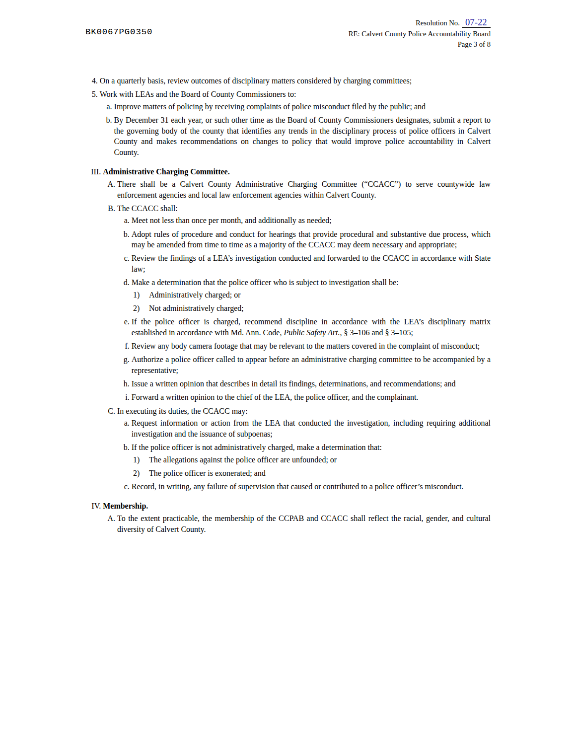BK0067PG0350
Resolution No.07-22
RE: Calvert County Police Accountability Board
Page 3 of 8
On a quarterly basis, review outcomes of disciplinary matters considered by charging committees;
Work with LEAs and the Board of County Commissioners to:
Improve matters of policing by receiving complaints of police misconduct filed by the public; and
By December 31 each year, or such other time as the Board of County Commissioners designates, submit a report to the governing body of the county that identifies any trends in the disciplinary process of police officers in Calvert County and makes recommendations on changes to policy that would improve police accountability in Calvert County.
Administrative Charging Committee.
There shall be a Calvert County Administrative Charging Committee (“CCACC”) to serve countywide law enforcement agencies and local law enforcement agencies within Calvert County.
The CCACC shall:
Meet not less than once per month, and additionally as needed;
Adopt rules of procedure and conduct for hearings that provide procedural and substantive due process, which may be amended from time to time as a majority of the CCACC may deem necessary and appropriate;
Review the findings of a LEA’s investigation conducted and forwarded to the CCACC in accordance with State law;
Make a determination that the police officer who is subject to investigation shall be:
Administratively charged; or
Not administratively charged;
If the police officer is charged, recommend discipline in accordance with the LEA’s disciplinary matrix established in accordance with Md. Ann. Code, Public Safety Art., § 3–106 and § 3–105;
Review any body camera footage that may be relevant to the matters covered in the complaint of misconduct;
Authorize a police officer called to appear before an administrative charging committee to be accompanied by a representative;
Issue a written opinion that describes in detail its findings, determinations, and recommendations; and
Forward a written opinion to the chief of the LEA, the police officer, and the complainant.
In executing its duties, the CCACC may:
Request information or action from the LEA that conducted the investigation, including requiring additional investigation and the issuance of subpoenas;
If the police officer is not administratively charged, make a determination that:
The allegations against the police officer are unfounded; or
The police officer is exonerated; and
Record, in writing, any failure of supervision that caused or contributed to a police officer’s misconduct.
Membership.
To the extent practicable, the membership of the CCPAB and CCACC shall reflect the racial, gender, and cultural diversity of Calvert County.